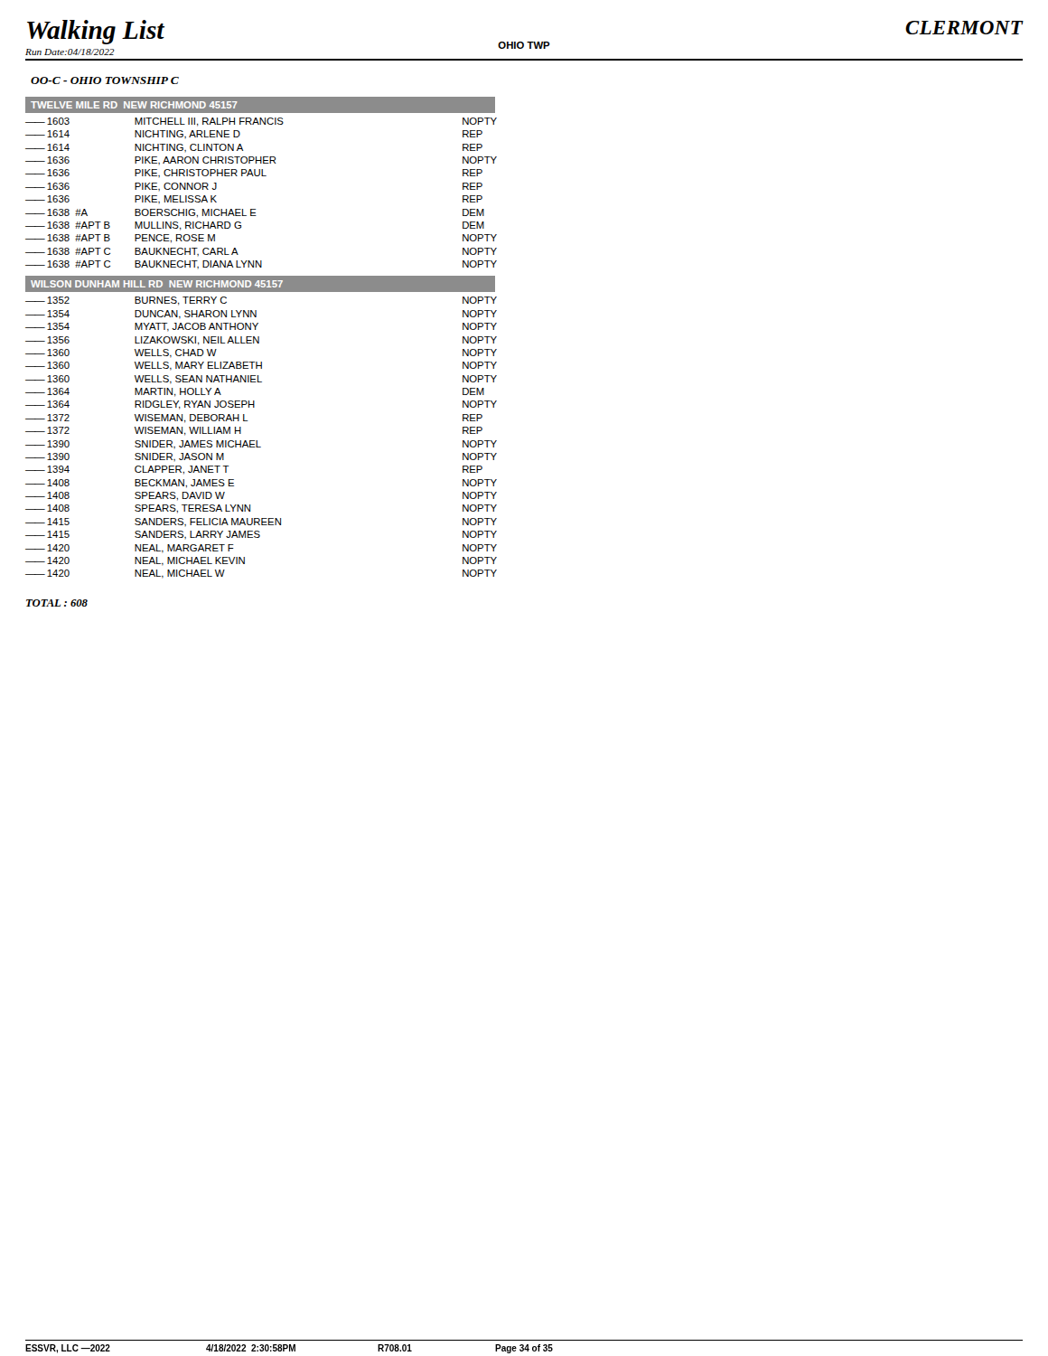CLERMONT
Walking List
OHIO TWP
Run Date:04/18/2022
OO-C - OHIO TOWNSHIP C
TWELVE MILE RD NEW RICHMOND 45157
| —— 1603 | MITCHELL III, RALPH FRANCIS | NOPTY |
| —— 1614 | NICHTING, ARLENE D | REP |
| —— 1614 | NICHTING, CLINTON A | REP |
| —— 1636 | PIKE, AARON CHRISTOPHER | NOPTY |
| —— 1636 | PIKE, CHRISTOPHER PAUL | REP |
| —— 1636 | PIKE, CONNOR J | REP |
| —— 1636 | PIKE, MELISSA K | REP |
| —— 1638 #A | BOERSCHIG, MICHAEL E | DEM |
| —— 1638 #APT B | MULLINS, RICHARD G | DEM |
| —— 1638 #APT B | PENCE, ROSE M | NOPTY |
| —— 1638 #APT C | BAUKNECHT, CARL A | NOPTY |
| —— 1638 #APT C | BAUKNECHT, DIANA LYNN | NOPTY |
WILSON DUNHAM HILL RD NEW RICHMOND 45157
| —— 1352 | BURNES, TERRY C | NOPTY |
| —— 1354 | DUNCAN, SHARON LYNN | NOPTY |
| —— 1354 | MYATT, JACOB ANTHONY | NOPTY |
| —— 1356 | LIZAKOWSKI, NEIL ALLEN | NOPTY |
| —— 1360 | WELLS, CHAD W | NOPTY |
| —— 1360 | WELLS, MARY ELIZABETH | NOPTY |
| —— 1360 | WELLS, SEAN NATHANIEL | NOPTY |
| —— 1364 | MARTIN, HOLLY A | DEM |
| —— 1364 | RIDGLEY, RYAN JOSEPH | NOPTY |
| —— 1372 | WISEMAN, DEBORAH L | REP |
| —— 1372 | WISEMAN, WILLIAM H | REP |
| —— 1390 | SNIDER, JAMES MICHAEL | NOPTY |
| —— 1390 | SNIDER, JASON M | NOPTY |
| —— 1394 | CLAPPER, JANET T | REP |
| —— 1408 | BECKMAN, JAMES E | NOPTY |
| —— 1408 | SPEARS, DAVID W | NOPTY |
| —— 1408 | SPEARS, TERESA LYNN | NOPTY |
| —— 1415 | SANDERS, FELICIA MAUREEN | NOPTY |
| —— 1415 | SANDERS, LARRY JAMES | NOPTY |
| —— 1420 | NEAL, MARGARET F | NOPTY |
| —— 1420 | NEAL, MICHAEL KEVIN | NOPTY |
| —— 1420 | NEAL, MICHAEL W | NOPTY |
TOTAL : 608
ESSVR, LLC —2022 4/18/2022 2:30:58PM R708.01 Page 34 of 35